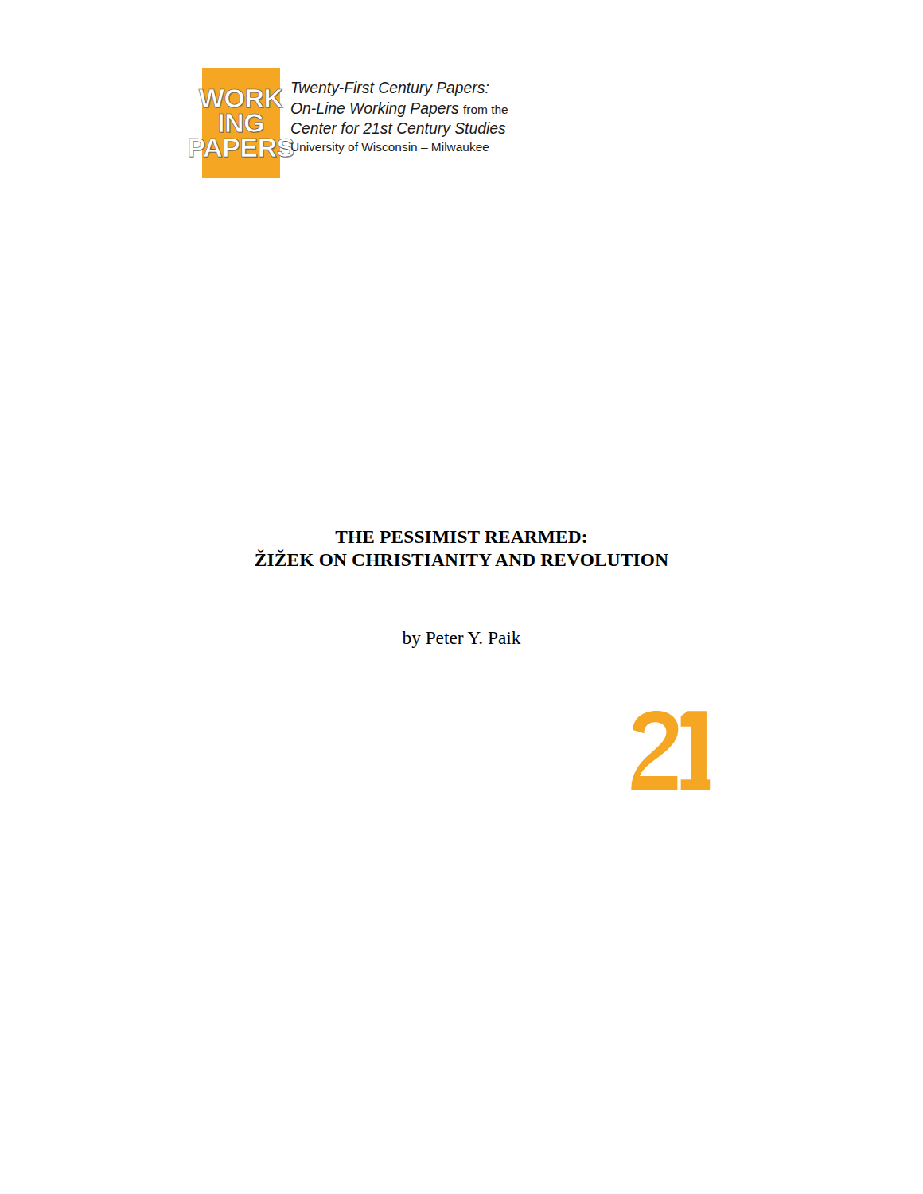WORK ING PAPERS
Twenty-First Century Papers:
On-Line Working Papers from the
Center for 21st Century Studies
University of Wisconsin – Milwaukee
THE PESSIMIST REARMED:
ŽIŽEK ON CHRISTIANITY AND REVOLUTION
by Peter Y. Paik
C21 logo